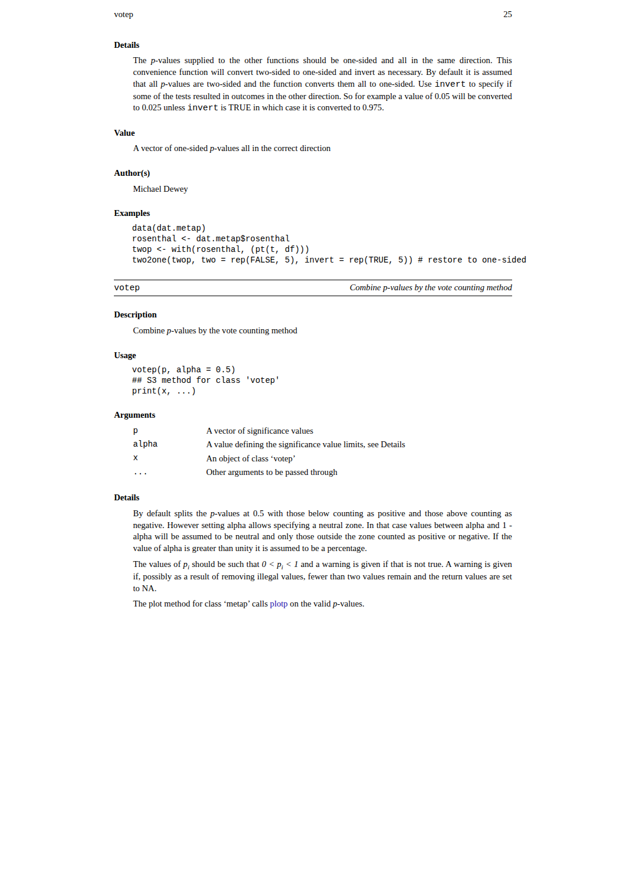votep 25
Details
The p-values supplied to the other functions should be one-sided and all in the same direction. This convenience function will convert two-sided to one-sided and invert as necessary. By default it is assumed that all p-values are two-sided and the function converts them all to one-sided. Use invert to specify if some of the tests resulted in outcomes in the other direction. So for example a value of 0.05 will be converted to 0.025 unless invert is TRUE in which case it is converted to 0.975.
Value
A vector of one-sided p-values all in the correct direction
Author(s)
Michael Dewey
Examples
data(dat.metap)
rosenthal <- dat.metap$rosenthal
twop <- with(rosenthal, (pt(t, df)))
two2one(twop, two = rep(FALSE, 5), invert = rep(TRUE, 5)) # restore to one-sided
votep Combine p-values by the vote counting method
Description
Combine p-values by the vote counting method
Usage
votep(p, alpha = 0.5)
## S3 method for class 'votep'
print(x, ...)
Arguments
| p | A vector of significance values |
| alpha | A value defining the significance value limits, see Details |
| x | An object of class ‘votep’ |
| ... | Other arguments to be passed through |
Details
By default splits the p-values at 0.5 with those below counting as positive and those above counting as negative. However setting alpha allows specifying a neutral zone. In that case values between alpha and 1 - alpha will be assumed to be neutral and only those outside the zone counted as positive or negative. If the value of alpha is greater than unity it is assumed to be a percentage.
The values of pi should be such that 0 < pi < 1 and a warning is given if that is not true. A warning is given if, possibly as a result of removing illegal values, fewer than two values remain and the return values are set to NA.
The plot method for class ‘metap’ calls plotp on the valid p-values.